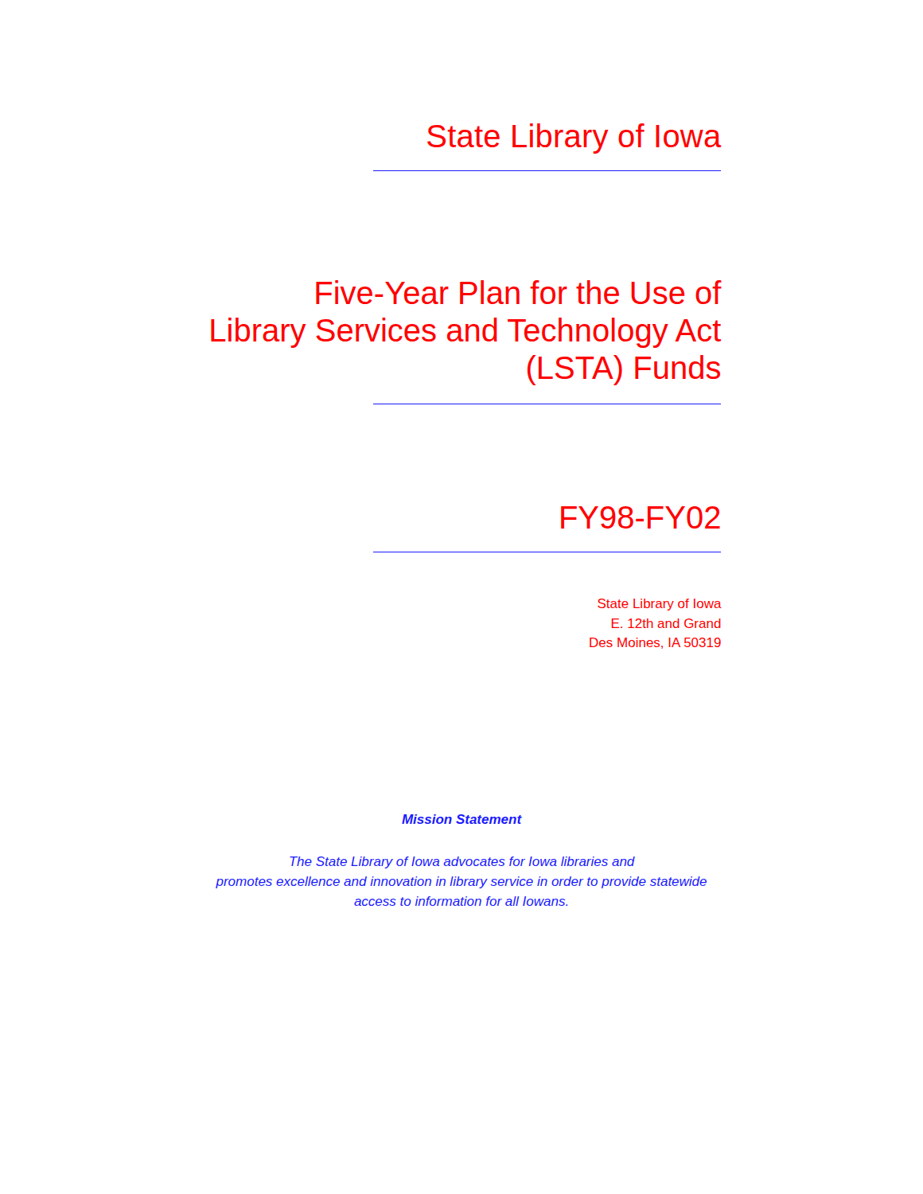State Library of Iowa
Five-Year Plan for the Use of
Library Services and Technology Act
(LSTA) Funds
FY98-FY02
State Library of Iowa
E. 12th and Grand
Des Moines, IA 50319
Mission Statement
The State Library of Iowa advocates for Iowa libraries and
promotes excellence and innovation in library service in order to provide statewide
access to information for all Iowans.